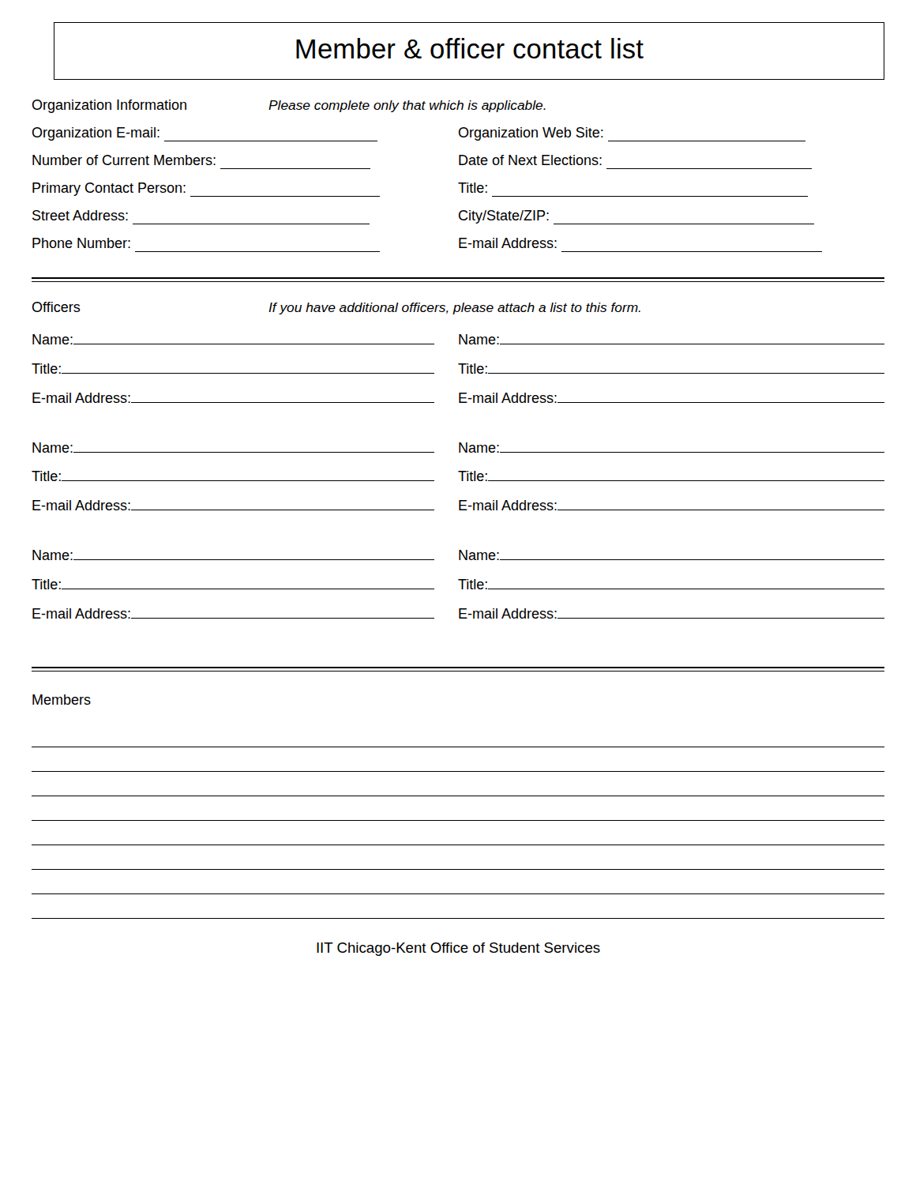Member & officer contact list
Organization Information
Please complete only that which is applicable.
| Organization E-mail: | Organization Web Site: |
| Number of Current Members: | Date of Next Elections: |
| Primary Contact Person: | Title: |
| Street Address: | City/State/ZIP: |
| Phone Number: | E-mail Address: |
Officers
If you have additional officers, please attach a list to this form.
| Name: Title: E-mail Address: | Name: Title: E-mail Address: |
| Name: Title: E-mail Address: | Name: Title: E-mail Address: |
| Name: Title: E-mail Address: | Name: Title: E-mail Address: |
Members
IIT Chicago-Kent Office of Student Services